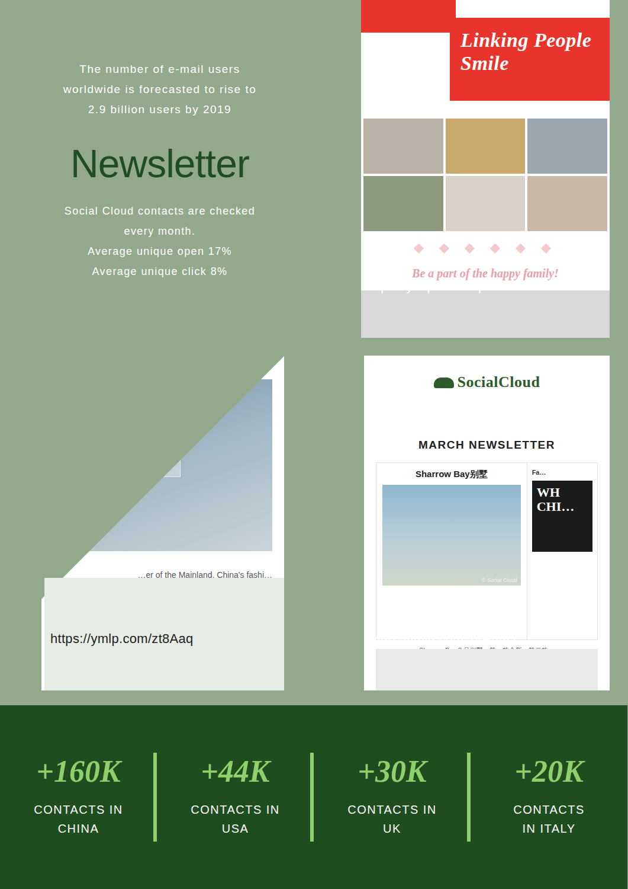The number of e-mail users worldwide is forecasted to rise to 2.9 billion users by 2019
Newsletter
Social Cloud contacts are checked every month.
Average unique open 17%
Average unique click 8%
Linking People
Smile
◆ ◆ ◆ ◆ ◆ ◆
Be a part of the happy family!
https://ymlp.com/zqKbrD
…er of the Mainland, China's fashi…
…e explored by the global desig…
…l sense of this colorful and
…s into the art of clothing
…化吸引了全球时尚人士
…背后故事，向您展…
https://ymlp.com/zt8Aaq
SocialCloud
MARCH NEWSLETTER
Sharrow Bay别墅
© Social Cloud
Fa…
WH
CHI…
Sharrow Bay 8 号别墅，第一栋全新，第二栋…
http://ymlp.com/z4HhgD
+160K
CONTACTS IN
CHINA
+44K
CONTACTS IN
USA
+30K
CONTACTS IN
UK
+20K
CONTACTS
IN ITALY